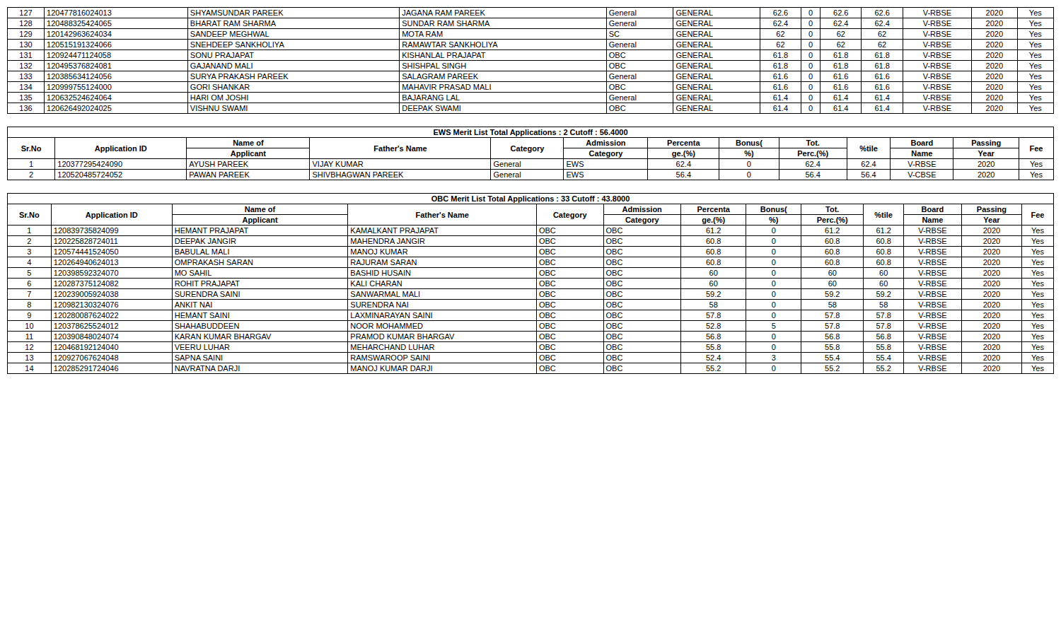| 127 | 120477816024013 | SHYAMSUNDAR PAREEK | JAGANA RAM PAREEK | General | GENERAL | 62.6 | 0 | 62.6 | 62.6 | V-RBSE | 2020 | Yes |
| 128 | 120488325424065 | BHARAT RAM SHARMA | SUNDAR RAM SHARMA | General | GENERAL | 62.4 | 0 | 62.4 | 62.4 | V-RBSE | 2020 | Yes |
| 129 | 120142963624034 | SANDEEP MEGHWAL | MOTA RAM | SC | GENERAL | 62 | 0 | 62 | 62 | V-RBSE | 2020 | Yes |
| 130 | 120515191324066 | SNEHDEEP SANKHOLIYA | RAMAWTAR SANKHOLIYA | General | GENERAL | 62 | 0 | 62 | 62 | V-RBSE | 2020 | Yes |
| 131 | 120924471124058 | SONU PRAJAPAT | KISHANLAL PRAJAPAT | OBC | GENERAL | 61.8 | 0 | 61.8 | 61.8 | V-RBSE | 2020 | Yes |
| 132 | 120495376824081 | GAJANAND MALI | SHISHPAL SINGH | OBC | GENERAL | 61.8 | 0 | 61.8 | 61.8 | V-RBSE | 2020 | Yes |
| 133 | 120385634124056 | SURYA PRAKASH PAREEK | SALAGRAM PAREEK | General | GENERAL | 61.6 | 0 | 61.6 | 61.6 | V-RBSE | 2020 | Yes |
| 134 | 120999755124000 | GORI SHANKAR | MAHAVIR PRASAD MALI | OBC | GENERAL | 61.6 | 0 | 61.6 | 61.6 | V-RBSE | 2020 | Yes |
| 135 | 120632524624064 | HARI OM JOSHI | BAJARANG LAL | General | GENERAL | 61.4 | 0 | 61.4 | 61.4 | V-RBSE | 2020 | Yes |
| 136 | 120626492024025 | VISHNU SWAMI | DEEPAK SWAMI | OBC | GENERAL | 61.4 | 0 | 61.4 | 61.4 | V-RBSE | 2020 | Yes |
| EWS Merit List Total Applications : 2 Cutoff : 56.4000 |
| Sr.No | Application ID | Name of | Father's Name | Category | Admission | Percenta | Bonus( | Tot. | %tile | Board | Passing | Fee |
| Applicant | Category | ge.(%) | %) | Perc.(%) | Name | Year |
| 1 | 120377295424090 | AYUSH PAREEK | VIJAY KUMAR | General | EWS | 62.4 | 0 | 62.4 | 62.4 | V-RBSE | 2020 | Yes |
| 2 | 120520485724052 | PAWAN PAREEK | SHIVBHAGWAN PAREEK | General | EWS | 56.4 | 0 | 56.4 | 56.4 | V-CBSE | 2020 | Yes |
| OBC Merit List Total Applications : 33 Cutoff : 43.8000 |
| Sr.No | Application ID | Name of | Father's Name | Category | Admission | Percenta | Bonus( | Tot. | %tile | Board | Passing | Fee |
| Applicant | Category | ge.(%) | %) | Perc.(%) | Name | Year |
| 1 | 120839735824099 | HEMANT PRAJAPAT | KAMALKANT PRAJAPAT | OBC | OBC | 61.2 | 0 | 61.2 | 61.2 | V-RBSE | 2020 | Yes |
| 2 | 120225828724011 | DEEPAK JANGIR | MAHENDRA JANGIR | OBC | OBC | 60.8 | 0 | 60.8 | 60.8 | V-RBSE | 2020 | Yes |
| 3 | 120574441524050 | BABULAL MALI | MANOJ KUMAR | OBC | OBC | 60.8 | 0 | 60.8 | 60.8 | V-RBSE | 2020 | Yes |
| 4 | 120264940624013 | OMPRAKASH SARAN | RAJURAM SARAN | OBC | OBC | 60.8 | 0 | 60.8 | 60.8 | V-RBSE | 2020 | Yes |
| 5 | 120398592324070 | MO SAHIL | BASHID HUSAIN | OBC | OBC | 60 | 0 | 60 | 60 | V-RBSE | 2020 | Yes |
| 6 | 120287375124082 | ROHIT PRAJAPAT | KALI CHARAN | OBC | OBC | 60 | 0 | 60 | 60 | V-RBSE | 2020 | Yes |
| 7 | 120239005924038 | SURENDRA SAINI | SANWARMAL MALI | OBC | OBC | 59.2 | 0 | 59.2 | 59.2 | V-RBSE | 2020 | Yes |
| 8 | 120982130324076 | ANKIT NAI | SURENDRA NAI | OBC | OBC | 58 | 0 | 58 | 58 | V-RBSE | 2020 | Yes |
| 9 | 120280087624022 | HEMANT SAINI | LAXMINARAYAN SAINI | OBC | OBC | 57.8 | 0 | 57.8 | 57.8 | V-RBSE | 2020 | Yes |
| 10 | 120378625524012 | SHAHABUDDEEN | NOOR MOHAMMED | OBC | OBC | 52.8 | 5 | 57.8 | 57.8 | V-RBSE | 2020 | Yes |
| 11 | 120390848024074 | KARAN KUMAR BHARGAV | PRAMOD KUMAR BHARGAV | OBC | OBC | 56.8 | 0 | 56.8 | 56.8 | V-RBSE | 2020 | Yes |
| 12 | 120468192124040 | VEERU LUHAR | MEHARCHAND LUHAR | OBC | OBC | 55.8 | 0 | 55.8 | 55.8 | V-RBSE | 2020 | Yes |
| 13 | 120927067624048 | SAPNA SAINI | RAMSWAROOP SAINI | OBC | OBC | 52.4 | 3 | 55.4 | 55.4 | V-RBSE | 2020 | Yes |
| 14 | 120285291724046 | NAVRATNA DARJI | MANOJ KUMAR DARJI | OBC | OBC | 55.2 | 0 | 55.2 | 55.2 | V-RBSE | 2020 | Yes |